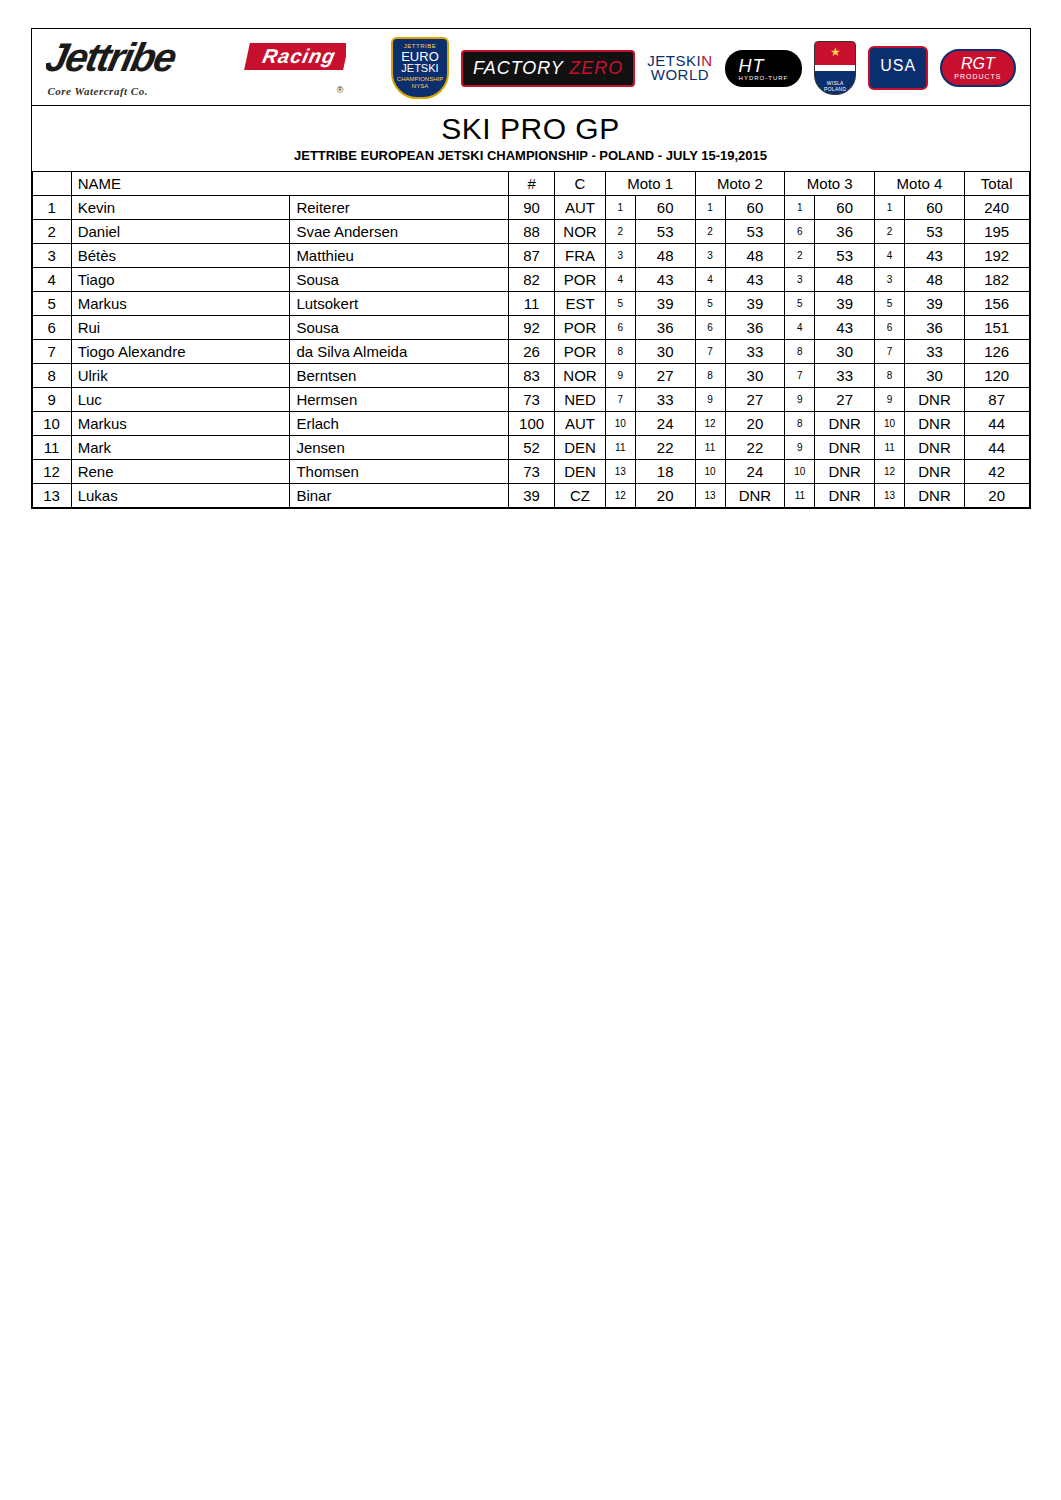Jettribe
Racing
Core Watercraft Co.
®
JETTRIBE
EURO
JETSKI
CHAMPIONSHIP
NYSA
FACTORY ZERO
JETSKIN
WORLD
HTHYDRO-TURF
★WISLA POLAND
USA
RGTPRODUCTS
SKI PRO GP
JETTRIBE EUROPEAN JETSKI CHAMPIONSHIP - POLAND - JULY 15-19,2015
| | NAME | # | C | Moto 1 | Moto 2 | Moto 3 | Moto 4 | Total |
| --- | --- | --- | --- | --- | --- | --- | --- | --- |
| 1 | Kevin | Reiterer | 90 | AUT | 1 | 60 | 1 | 60 | 1 | 60 | 1 | 60 | 240 |
| 2 | Daniel | Svae Andersen | 88 | NOR | 2 | 53 | 2 | 53 | 6 | 36 | 2 | 53 | 195 |
| 3 | Bétès | Matthieu | 87 | FRA | 3 | 48 | 3 | 48 | 2 | 53 | 4 | 43 | 192 |
| 4 | Tiago | Sousa | 82 | POR | 4 | 43 | 4 | 43 | 3 | 48 | 3 | 48 | 182 |
| 5 | Markus | Lutsokert | 11 | EST | 5 | 39 | 5 | 39 | 5 | 39 | 5 | 39 | 156 |
| 6 | Rui | Sousa | 92 | POR | 6 | 36 | 6 | 36 | 4 | 43 | 6 | 36 | 151 |
| 7 | Tiogo Alexandre | da Silva Almeida | 26 | POR | 8 | 30 | 7 | 33 | 8 | 30 | 7 | 33 | 126 |
| 8 | Ulrik | Berntsen | 83 | NOR | 9 | 27 | 8 | 30 | 7 | 33 | 8 | 30 | 120 |
| 9 | Luc | Hermsen | 73 | NED | 7 | 33 | 9 | 27 | 9 | 27 | 9 | DNR | 87 |
| 10 | Markus | Erlach | 100 | AUT | 10 | 24 | 12 | 20 | 8 | DNR | 10 | DNR | 44 |
| 11 | Mark | Jensen | 52 | DEN | 11 | 22 | 11 | 22 | 9 | DNR | 11 | DNR | 44 |
| 12 | Rene | Thomsen | 73 | DEN | 13 | 18 | 10 | 24 | 10 | DNR | 12 | DNR | 42 |
| 13 | Lukas | Binar | 39 | CZ | 12 | 20 | 13 | DNR | 11 | DNR | 13 | DNR | 20 |